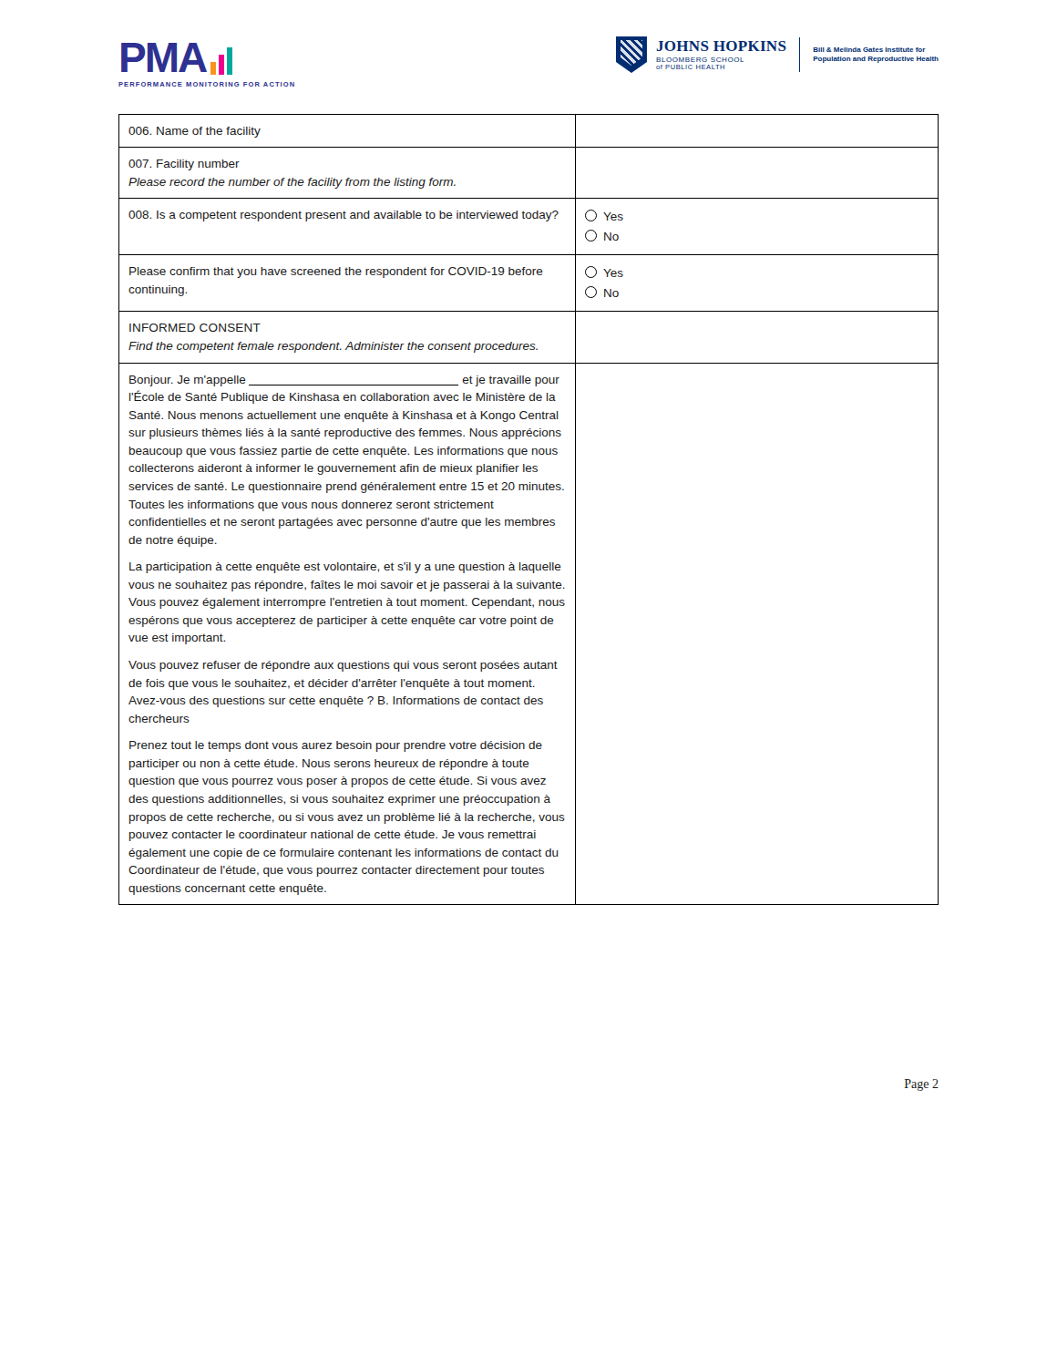PMA
PERFORMANCE MONITORING FOR ACTION
JOHNS HOPKINS
BLOOMBERG SCHOOL
of PUBLIC HEALTH
Bill & Melinda Gates Institute for
Population and Reproductive Health
| 006. Name of the facility | |
| 007. Facility number Please record the number of the facility from the listing form. | |
| 008. Is a competent respondent present and available to be interviewed today? | Yes No |
| Please confirm that you have screened the respondent for COVID-19 before continuing. | Yes No |
| INFORMED CONSENT Find the competent female respondent. Administer the consent procedures. | |
| Bonjour. Je m'appelle et je travaille pour l'École de Santé Publique de Kinshasa en collaboration avec le Ministère de la Santé. Nous menons actuellement une enquête à Kinshasa et à Kongo Central sur plusieurs thèmes liés à la santé reproductive des femmes. Nous apprécions beaucoup que vous fassiez partie de cette enquête. Les informations que nous collecterons aideront à informer le gouvernement afin de mieux planifier les services de santé. Le questionnaire prend généralement entre 15 et 20 minutes. Toutes les informations que vous nous donnerez seront strictement confidentielles et ne seront partagées avec personne d'autre que les membres de notre équipe. La participation à cette enquête est volontaire, et s'il y a une question à laquelle vous ne souhaitez pas répondre, faîtes le moi savoir et je passerai à la suivante. Vous pouvez également interrompre l'entretien à tout moment. Cependant, nous espérons que vous accepterez de participer à cette enquête car votre point de vue est important. Vous pouvez refuser de répondre aux questions qui vous seront posées autant de fois que vous le souhaitez, et décider d'arrêter l'enquête à tout moment. Avez-vous des questions sur cette enquête ? B. Informations de contact des chercheurs Prenez tout le temps dont vous aurez besoin pour prendre votre décision de participer ou non à cette étude. Nous serons heureux de répondre à toute question que vous pourrez vous poser à propos de cette étude. Si vous avez des questions additionnelles, si vous souhaitez exprimer une préoccupation à propos de cette recherche, ou si vous avez un problème lié à la recherche, vous pouvez contacter le coordinateur national de cette étude. Je vous remettrai également une copie de ce formulaire contenant les informations de contact du Coordinateur de l'étude, que vous pourrez contacter directement pour toutes questions concernant cette enquête. | |
Page 2